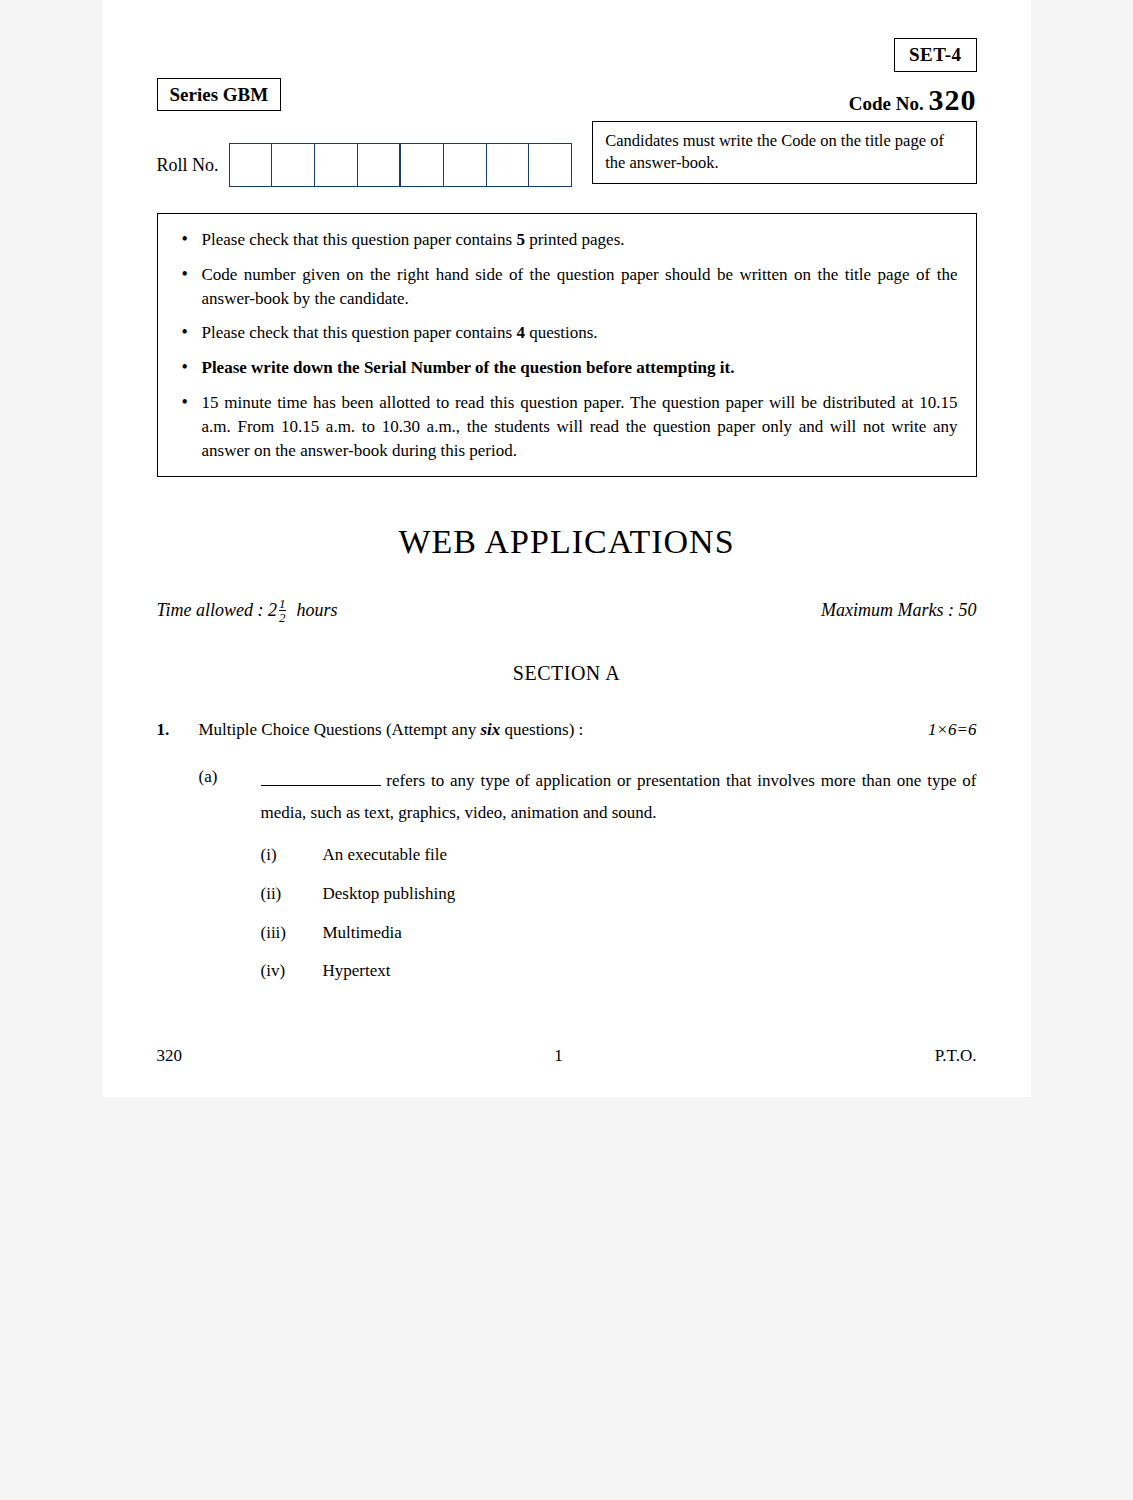SET-4
Series GBM
Code No. 320
Roll No.
Candidates must write the Code on the title page of the answer-book.
Please check that this question paper contains 5 printed pages.
Code number given on the right hand side of the question paper should be written on the title page of the answer-book by the candidate.
Please check that this question paper contains 4 questions.
Please write down the Serial Number of the question before attempting it.
15 minute time has been allotted to read this question paper. The question paper will be distributed at 10.15 a.m. From 10.15 a.m. to 10.30 a.m., the students will read the question paper only and will not write any answer on the answer-book during this period.
WEB APPLICATIONS
Time allowed : 212 hours
Maximum Marks : 50
SECTION A
1.
Multiple Choice Questions (Attempt any six questions) :
1×6=6
(a)
refers to any type of application or presentation that involves more than one type of media, such as text, graphics, video, animation and sound.
(i) An executable file
(ii) Desktop publishing
(iii) Multimedia
(iv) Hypertext
320
1
P.T.O.